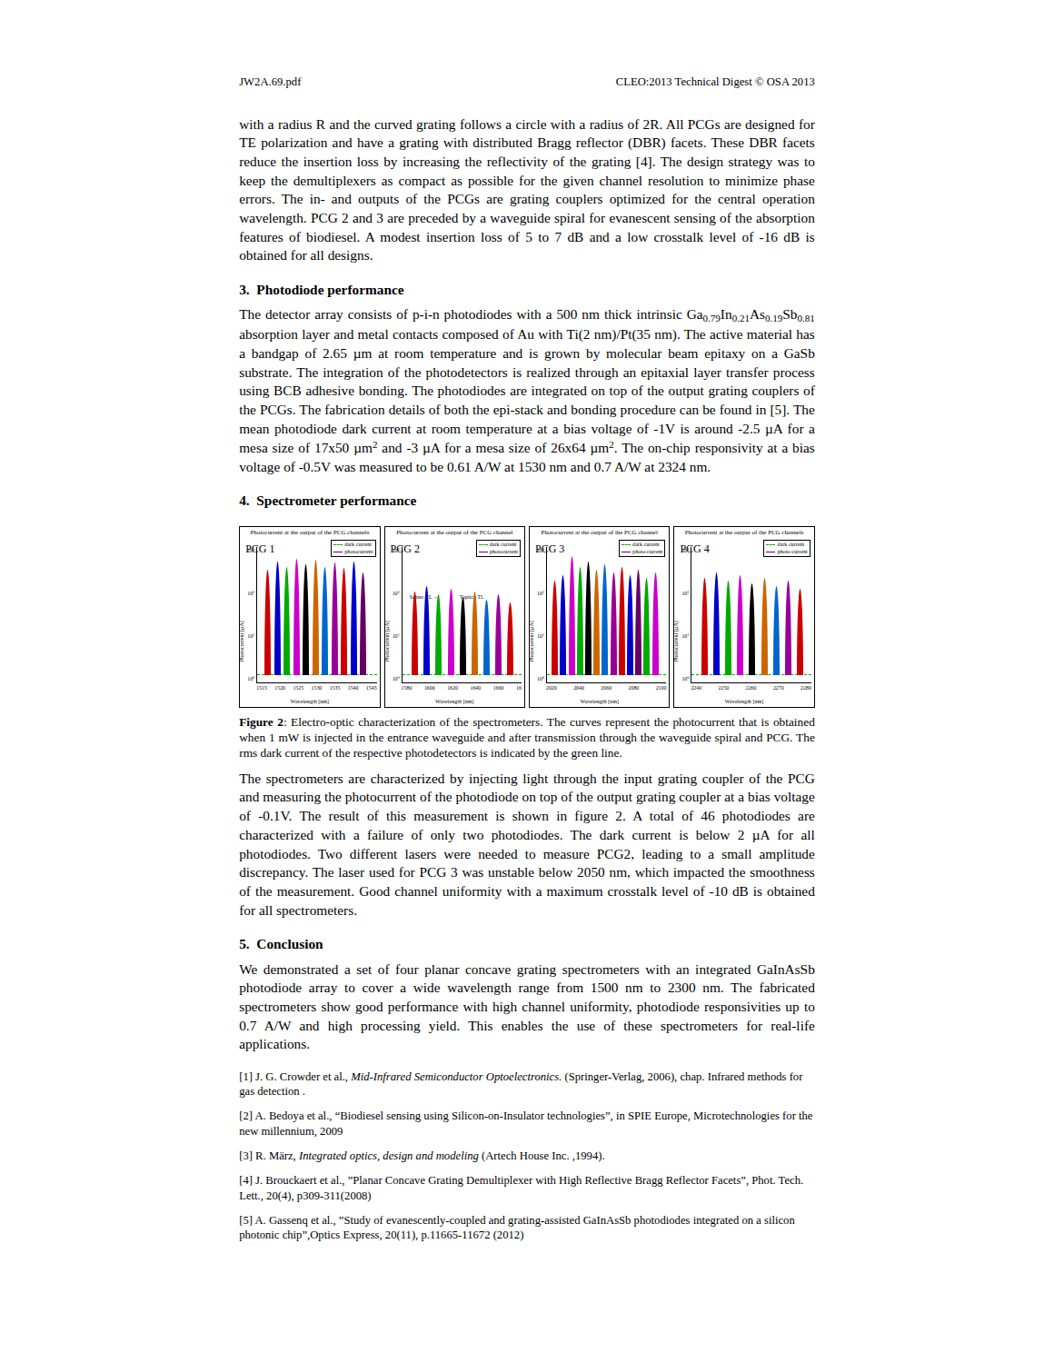JW2A.69.pdf CLEO:2013 Technical Digest © OSA 2013
with a radius R and the curved grating follows a circle with a radius of 2R. All PCGs are designed for TE polarization and have a grating with distributed Bragg reflector (DBR) facets. These DBR facets reduce the insertion loss by increasing the reflectivity of the grating [4]. The design strategy was to keep the demultiplexers as compact as possible for the given channel resolution to minimize phase errors. The in- and outputs of the PCGs are grating couplers optimized for the central operation wavelength. PCG 2 and 3 are preceded by a waveguide spiral for evanescent sensing of the absorption features of biodiesel. A modest insertion loss of 5 to 7 dB and a low crosstalk level of -16 dB is obtained for all designs.
3. Photodiode performance
The detector array consists of p-i-n photodiodes with a 500 nm thick intrinsic Ga0.79In0.21As0.19Sb0.81 absorption layer and metal contacts composed of Au with Ti(2 nm)/Pt(35 nm). The active material has a bandgap of 2.65 µm at room temperature and is grown by molecular beam epitaxy on a GaSb substrate. The integration of the photodetectors is realized through an epitaxial layer transfer process using BCB adhesive bonding. The photodiodes are integrated on top of the output grating couplers of the PCGs. The fabrication details of both the epi-stack and bonding procedure can be found in [5]. The mean photodiode dark current at room temperature at a bias voltage of -1V is around -2.5 µA for a mesa size of 17x50 µm2 and -3 µA for a mesa size of 26x64 µm2. The on-chip responsivity at a bias voltage of -0.5V was measured to be 0.61 A/W at 1530 nm and 0.7 A/W at 2324 nm.
4. Spectrometer performance
Photocurrent at the output of the PCG channels
PCG 1
dark current
photocurrent
Photocurrent [µA]
103102101100
1515152015251530153515401545
Wavelength [nm]
Photocurrent at the output of the PCG channel
PCG 2
dark current
photocurrent
Photocurrent [µA]
103102101100
Santec TL ←
Toptica TL
1580160016201640166016
Wavelength [nm]
Photocurrent at the output of the PCG channel
PCG 3
dark current
photo-current
Photocurrent [µA]
103102101100
20202040206020802100
Wavelength [nm]
Photocurrent at the output of the PCG channels
PCG 4
dark current
photo-current
Photocurrent [µA]
103102101100
22402250226022702280
Wavelength [nm]
Figure 2: Electro-optic characterization of the spectrometers. The curves represent the photocurrent that is obtained when 1 mW is injected in the entrance waveguide and after transmission through the waveguide spiral and PCG. The rms dark current of the respective photodetectors is indicated by the green line.
The spectrometers are characterized by injecting light through the input grating coupler of the PCG and measuring the photocurrent of the photodiode on top of the output grating coupler at a bias voltage of -0.1V. The result of this measurement is shown in figure 2. A total of 46 photodiodes are characterized with a failure of only two photodiodes. The dark current is below 2 µA for all photodiodes. Two different lasers were needed to measure PCG2, leading to a small amplitude discrepancy. The laser used for PCG 3 was unstable below 2050 nm, which impacted the smoothness of the measurement. Good channel uniformity with a maximum crosstalk level of -10 dB is obtained for all spectrometers.
5. Conclusion
We demonstrated a set of four planar concave grating spectrometers with an integrated GaInAsSb photodiode array to cover a wide wavelength range from 1500 nm to 2300 nm. The fabricated spectrometers show good performance with high channel uniformity, photodiode responsivities up to 0.7 A/W and high processing yield. This enables the use of these spectrometers for real-life applications.
[1] J. G. Crowder et al., Mid-Infrared Semiconductor Optoelectronics. (Springer-Verlag, 2006), chap. Infrared methods for gas detection .
[2] A. Bedoya et al., “Biodiesel sensing using Silicon-on-Insulator technologies”, in SPIE Europe, Microtechnologies for the new millennium, 2009
[3] R. März, Integrated optics, design and modeling (Artech House Inc. ,1994).
[4] J. Brouckaert et al., ”Planar Concave Grating Demultiplexer with High Reflective Bragg Reflector Facets”, Phot. Tech. Lett., 20(4), p309-311(2008)
[5] A. Gassenq et al., ”Study of evanescently-coupled and grating-assisted GaInAsSb photodiodes integrated on a silicon photonic chip”,Optics Express, 20(11), p.11665-11672 (2012)